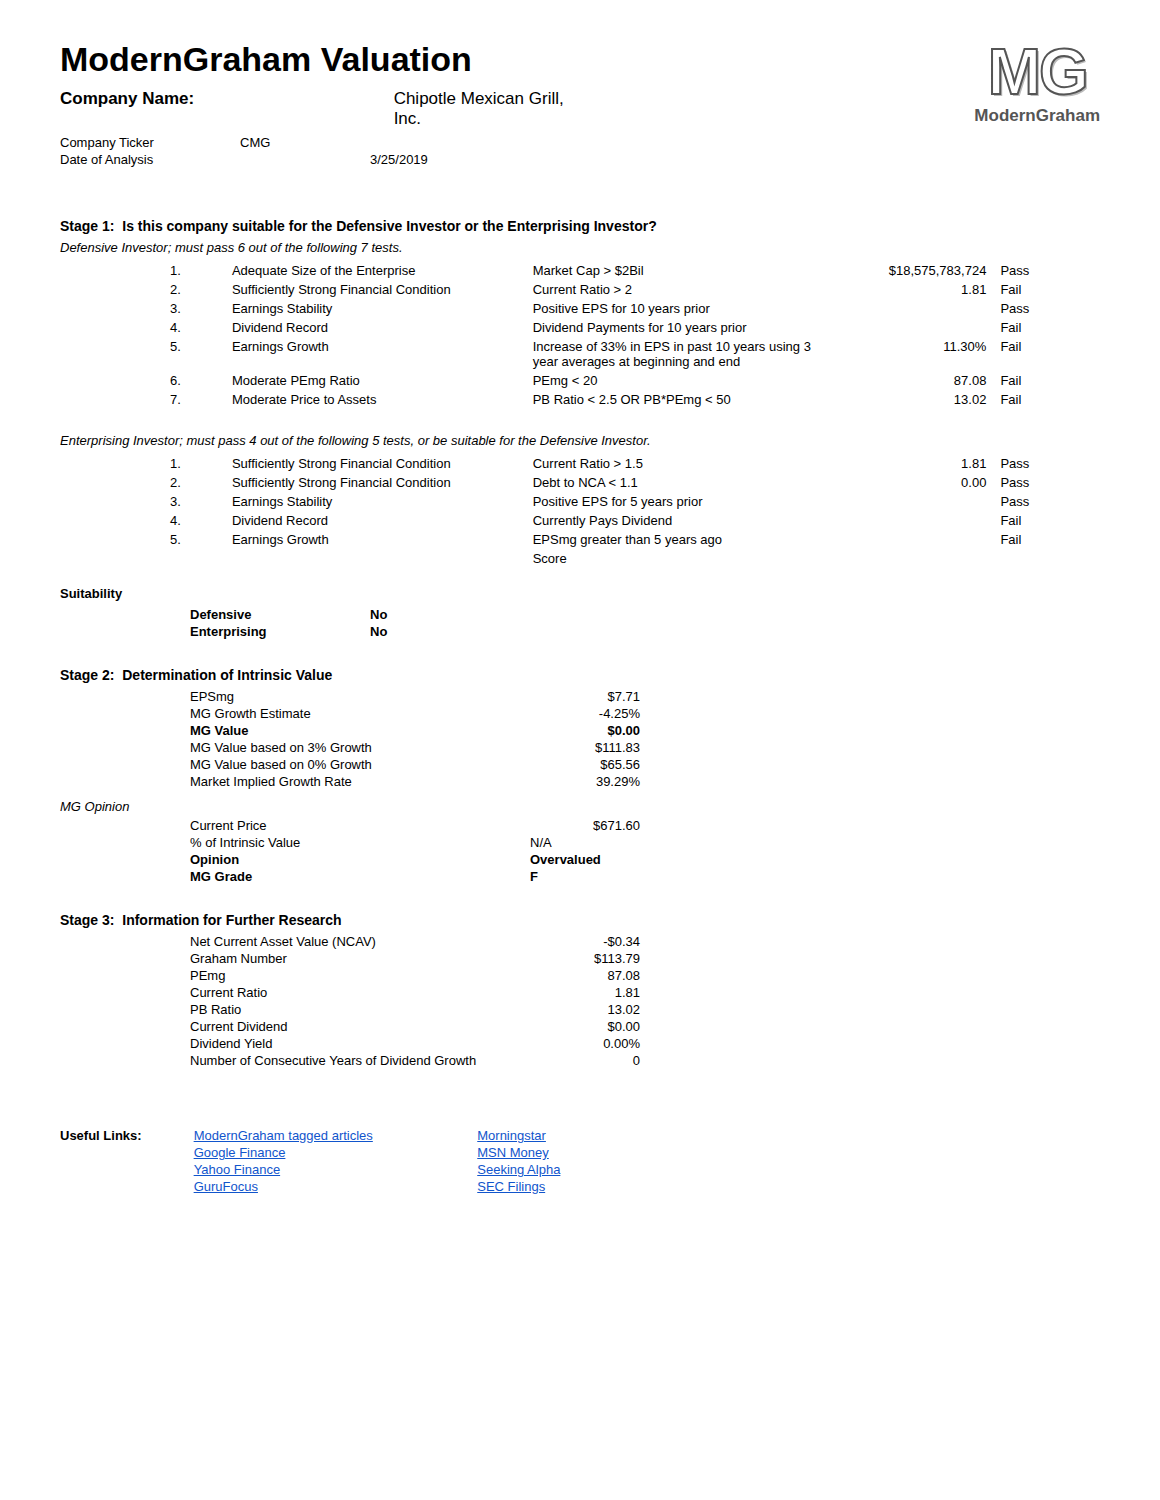MG
ModernGraham
ModernGraham Valuation
Company Name: Chipotle Mexican Grill, Inc.
Company Ticker CMG
Date of Analysis 3/25/2019
Stage 1: Is this company suitable for the Defensive Investor or the Enterprising Investor?
Defensive Investor; must pass 6 out of the following 7 tests.
| 1. | Adequate Size of the Enterprise | Market Cap > $2Bil | $18,575,783,724 | Pass |
| 2. | Sufficiently Strong Financial Condition | Current Ratio > 2 | 1.81 | Fail |
| 3. | Earnings Stability | Positive EPS for 10 years prior | | Pass |
| 4. | Dividend Record | Dividend Payments for 10 years prior | | Fail |
| 5. | Earnings Growth | Increase of 33% in EPS in past 10 years using 3 year averages at beginning and end | 11.30% | Fail |
| 6. | Moderate PEmg Ratio | PEmg < 20 | 87.08 | Fail |
| 7. | Moderate Price to Assets | PB Ratio < 2.5 OR PB*PEmg < 50 | 13.02 | Fail |
Enterprising Investor; must pass 4 out of the following 5 tests, or be suitable for the Defensive Investor.
| 1. | Sufficiently Strong Financial Condition | Current Ratio > 1.5 | 1.81 | Pass |
| 2. | Sufficiently Strong Financial Condition | Debt to NCA < 1.1 | 0.00 | Pass |
| 3. | Earnings Stability | Positive EPS for 5 years prior | | Pass |
| 4. | Dividend Record | Currently Pays Dividend | | Fail |
| 5. | Earnings Growth | EPSmg greater than 5 years ago | | Fail |
| | | Score | | |
Suitability
Defensive No
Enterprising No
Stage 2: Determination of Intrinsic Value
EPSmg$7.71
MG Growth Estimate-4.25%
MG Value$0.00
MG Value based on 3% Growth$111.83
MG Value based on 0% Growth$65.56
Market Implied Growth Rate 39.29%
MG Opinion
Current Price$671.60
% of Intrinsic Value N/A
Opinion Overvalued
MG Grade F
Stage 3: Information for Further Research
Net Current Asset Value (NCAV)-$0.34
Graham Number$113.79
PEmg 87.08
Current Ratio 1.81
PB Ratio 13.02
Current Dividend$0.00
Dividend Yield 0.00%
Number of Consecutive Years of Dividend Growth 0
Useful Links: ModernGraham tagged articles Google Finance Yahoo Finance GuruFocus Morningstar MSN Money Seeking Alpha SEC Filings